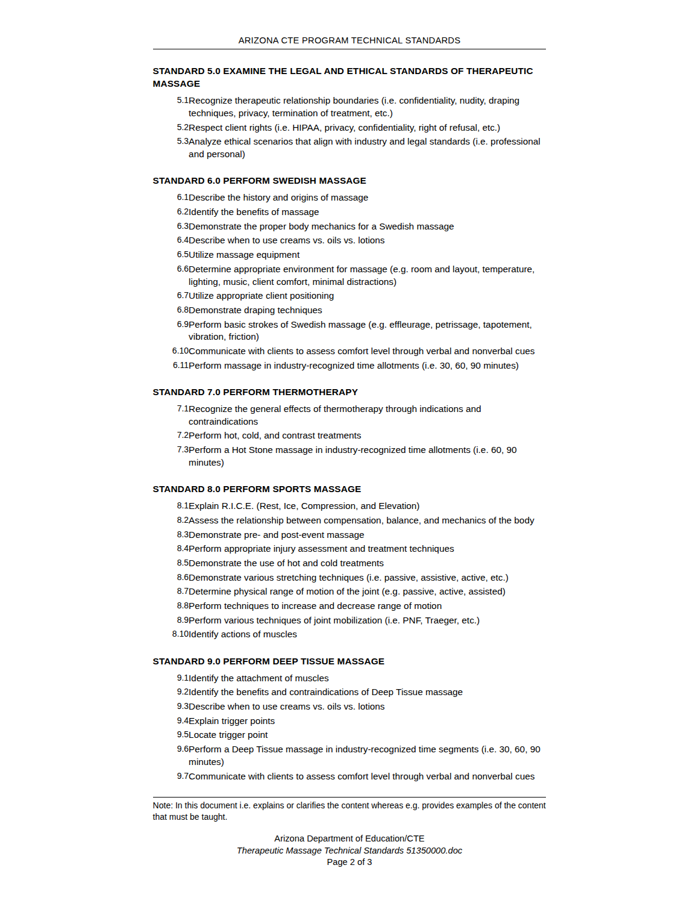ARIZONA CTE PROGRAM TECHNICAL STANDARDS
STANDARD 5.0 EXAMINE THE LEGAL AND ETHICAL STANDARDS OF THERAPEUTIC MASSAGE
| 5.1 | Recognize therapeutic relationship boundaries (i.e. confidentiality, nudity, draping techniques, privacy, termination of treatment, etc.) |
| 5.2 | Respect client rights (i.e. HIPAA, privacy, confidentiality, right of refusal, etc.) |
| 5.3 | Analyze ethical scenarios that align with industry and legal standards (i.e. professional and personal) |
STANDARD 6.0 PERFORM SWEDISH MASSAGE
| 6.1 | Describe the history and origins of massage |
| 6.2 | Identify the benefits of massage |
| 6.3 | Demonstrate the proper body mechanics for a Swedish massage |
| 6.4 | Describe when to use creams vs. oils vs. lotions |
| 6.5 | Utilize massage equipment |
| 6.6 | Determine appropriate environment for massage (e.g. room and layout, temperature, lighting, music, client comfort, minimal distractions) |
| 6.7 | Utilize appropriate client positioning |
| 6.8 | Demonstrate draping techniques |
| 6.9 | Perform basic strokes of Swedish massage (e.g. effleurage, petrissage, tapotement, vibration, friction) |
| 6.10 | Communicate with clients to assess comfort level through verbal and nonverbal cues |
| 6.11 | Perform massage in industry-recognized time allotments (i.e. 30, 60, 90 minutes) |
STANDARD 7.0 PERFORM THERMOTHERAPY
| 7.1 | Recognize the general effects of thermotherapy through indications and contraindications |
| 7.2 | Perform hot, cold, and contrast treatments |
| 7.3 | Perform a Hot Stone massage in industry-recognized time allotments (i.e. 60, 90 minutes) |
STANDARD 8.0 PERFORM SPORTS MASSAGE
| 8.1 | Explain R.I.C.E. (Rest, Ice, Compression, and Elevation) |
| 8.2 | Assess the relationship between compensation, balance, and mechanics of the body |
| 8.3 | Demonstrate pre- and post-event massage |
| 8.4 | Perform appropriate injury assessment and treatment techniques |
| 8.5 | Demonstrate the use of hot and cold treatments |
| 8.6 | Demonstrate various stretching techniques (i.e. passive, assistive, active, etc.) |
| 8.7 | Determine physical range of motion of the joint (e.g. passive, active, assisted) |
| 8.8 | Perform techniques to increase and decrease range of motion |
| 8.9 | Perform various techniques of joint mobilization (i.e. PNF, Traeger, etc.) |
| 8.10 | Identify actions of muscles |
STANDARD 9.0 PERFORM DEEP TISSUE MASSAGE
| 9.1 | Identify the attachment of muscles |
| 9.2 | Identify the benefits and contraindications of Deep Tissue massage |
| 9.3 | Describe when to use creams vs. oils vs. lotions |
| 9.4 | Explain trigger points |
| 9.5 | Locate trigger point |
| 9.6 | Perform a Deep Tissue massage in industry-recognized time segments (i.e. 30, 60, 90 minutes) |
| 9.7 | Communicate with clients to assess comfort level through verbal and nonverbal cues |
Note: In this document i.e. explains or clarifies the content whereas e.g. provides examples of the content that must be taught.
Arizona Department of Education/CTE
Therapeutic Massage Technical Standards 51350000.doc
Page 2 of 3